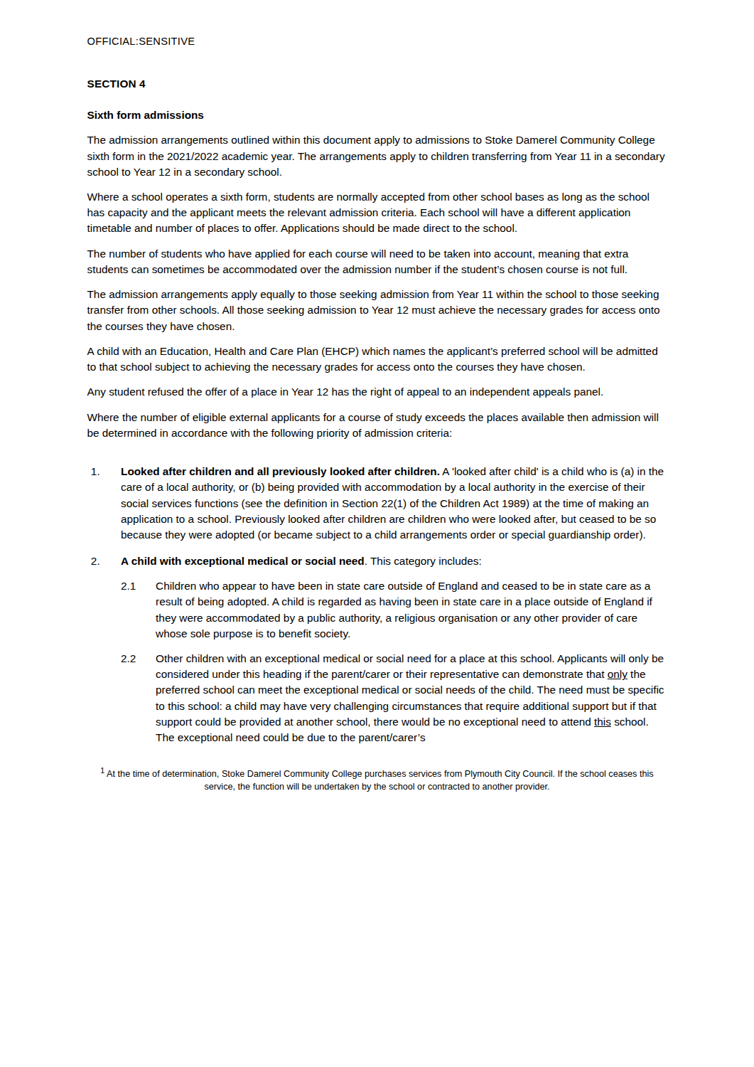OFFICIAL:SENSITIVE
SECTION 4
Sixth form admissions
The admission arrangements outlined within this document apply to admissions to Stoke Damerel Community College sixth form in the 2021/2022 academic year. The arrangements apply to children transferring from Year 11 in a secondary school to Year 12 in a secondary school.
Where a school operates a sixth form, students are normally accepted from other school bases as long as the school has capacity and the applicant meets the relevant admission criteria. Each school will have a different application timetable and number of places to offer. Applications should be made direct to the school.
The number of students who have applied for each course will need to be taken into account, meaning that extra students can sometimes be accommodated over the admission number if the student’s chosen course is not full.
The admission arrangements apply equally to those seeking admission from Year 11 within the school to those seeking transfer from other schools. All those seeking admission to Year 12 must achieve the necessary grades for access onto the courses they have chosen.
A child with an Education, Health and Care Plan (EHCP) which names the applicant’s preferred school will be admitted to that school subject to achieving the necessary grades for access onto the courses they have chosen.
Any student refused the offer of a place in Year 12 has the right of appeal to an independent appeals panel.
Where the number of eligible external applicants for a course of study exceeds the places available then admission will be determined in accordance with the following priority of admission criteria:
Looked after children and all previously looked after children. A 'looked after child' is a child who is (a) in the care of a local authority, or (b) being provided with accommodation by a local authority in the exercise of their social services functions (see the definition in Section 22(1) of the Children Act 1989) at the time of making an application to a school. Previously looked after children are children who were looked after, but ceased to be so because they were adopted (or became subject to a child arrangements order or special guardianship order).
A child with exceptional medical or social need. This category includes:
2.1 Children who appear to have been in state care outside of England and ceased to be in state care as a result of being adopted. A child is regarded as having been in state care in a place outside of England if they were accommodated by a public authority, a religious organisation or any other provider of care whose sole purpose is to benefit society.
2.2 Other children with an exceptional medical or social need for a place at this school. Applicants will only be considered under this heading if the parent/carer or their representative can demonstrate that only the preferred school can meet the exceptional medical or social needs of the child. The need must be specific to this school: a child may have very challenging circumstances that require additional support but if that support could be provided at another school, there would be no exceptional need to attend this school. The exceptional need could be due to the parent/carer’s
1 At the time of determination, Stoke Damerel Community College purchases services from Plymouth City Council. If the school ceases this service, the function will be undertaken by the school or contracted to another provider.